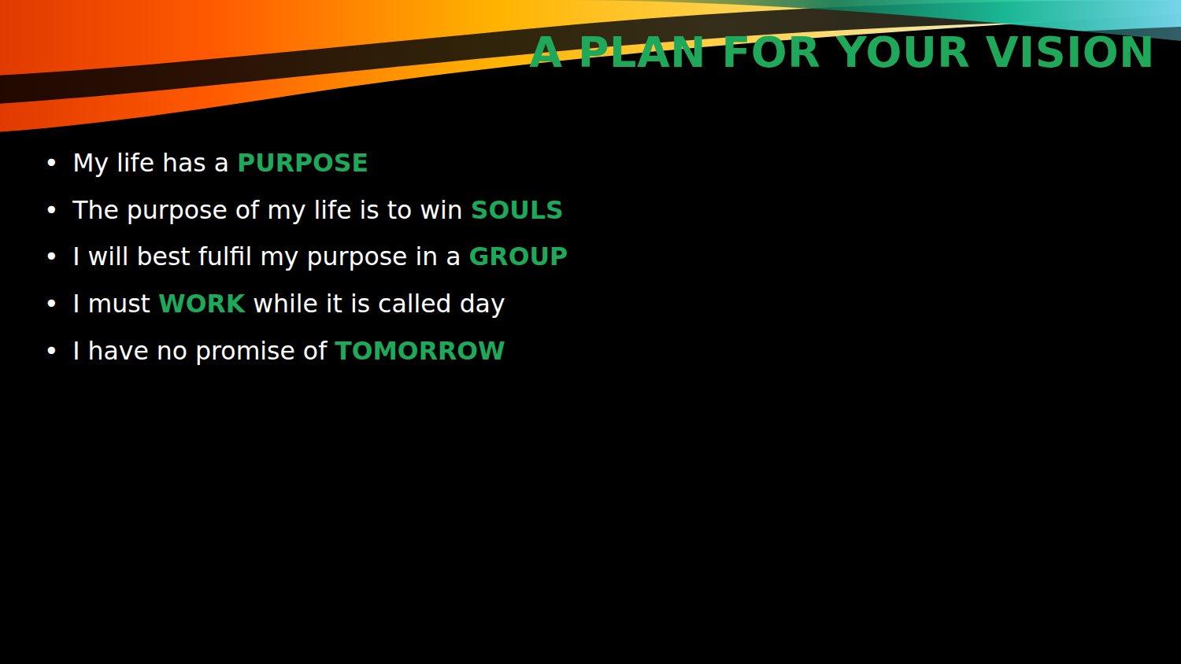A Plan For Your Vision
My life has a purpose
The purpose of my life is to win souls
I will best fulfil my purpose in a group
I must work while it is called day
I have no promise of tomorrow